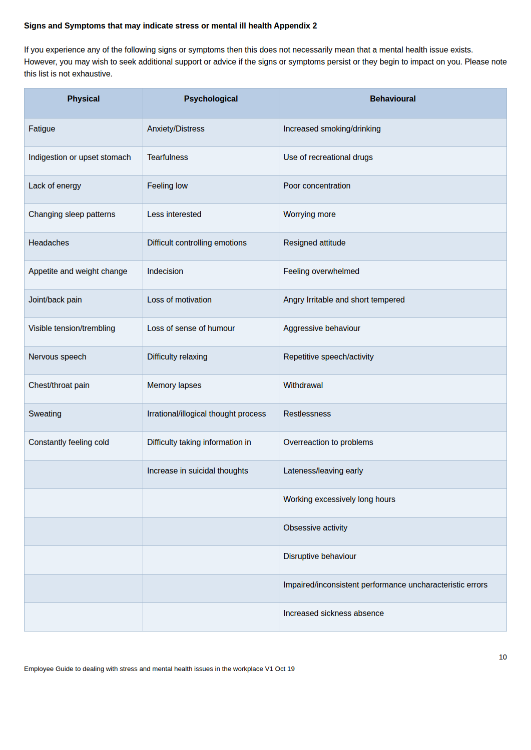Signs and Symptoms that may indicate stress or mental ill health Appendix 2
If you experience any of the following signs or symptoms then this does not necessarily mean that a mental health issue exists. However, you may wish to seek additional support or advice if the signs or symptoms persist or they begin to impact on you. Please note this list is not exhaustive.
| Physical | Psychological | Behavioural |
| --- | --- | --- |
| Fatigue | Anxiety/Distress | Increased smoking/drinking |
| Indigestion or upset stomach | Tearfulness | Use of recreational drugs |
| Lack of energy | Feeling low | Poor concentration |
| Changing sleep patterns | Less interested | Worrying more |
| Headaches | Difficult controlling emotions | Resigned attitude |
| Appetite and weight change | Indecision | Feeling overwhelmed |
| Joint/back pain | Loss of motivation | Angry Irritable and short tempered |
| Visible tension/trembling | Loss of sense of humour | Aggressive behaviour |
| Nervous speech | Difficulty relaxing | Repetitive speech/activity |
| Chest/throat pain | Memory lapses | Withdrawal |
| Sweating | Irrational/illogical thought process | Restlessness |
| Constantly feeling cold | Difficulty taking information in | Overreaction to problems |
| | Increase in suicidal thoughts | Lateness/leaving early |
| | | Working excessively long hours |
| | | Obsessive activity |
| | | Disruptive behaviour |
| | | Impaired/inconsistent performance uncharacteristic errors |
| | | Increased sickness absence |
10
Employee Guide to dealing with stress and mental health issues in the workplace V1 Oct 19